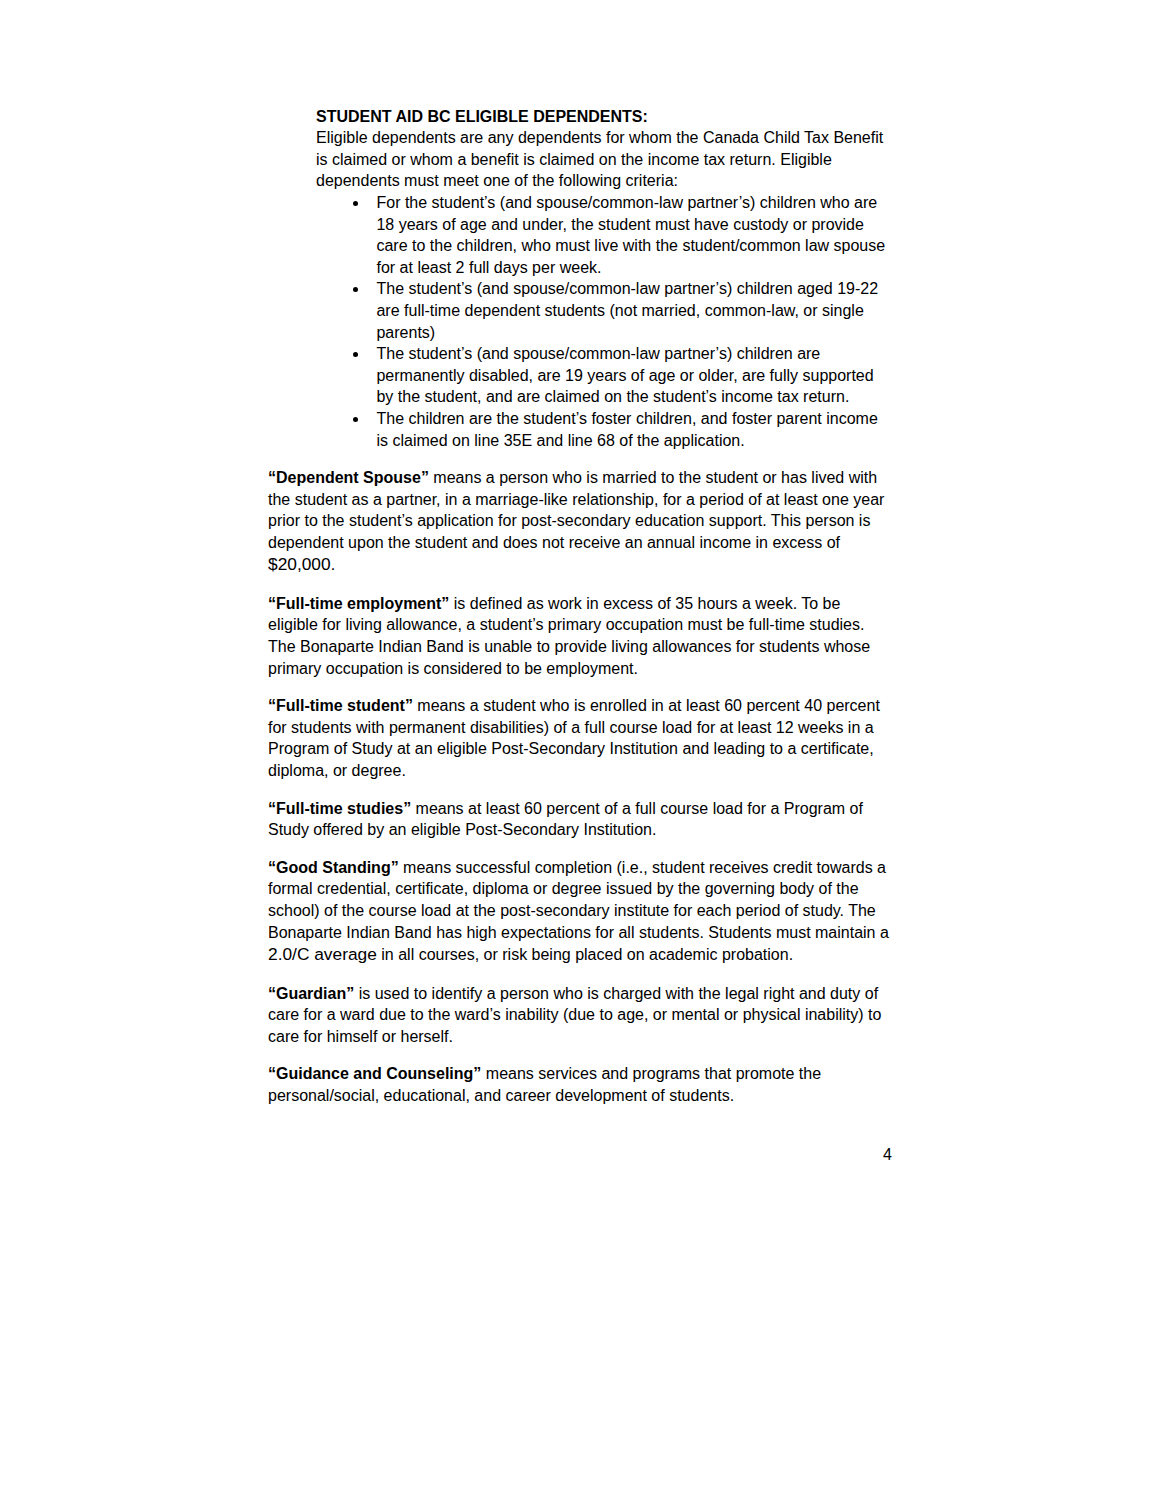STUDENT AID BC ELIGIBLE DEPENDENTS:
Eligible dependents are any dependents for whom the Canada Child Tax Benefit is claimed or whom a benefit is claimed on the income tax return. Eligible dependents must meet one of the following criteria:
For the student’s (and spouse/common-law partner’s) children who are 18 years of age and under, the student must have custody or provide care to the children, who must live with the student/common law spouse for at least 2 full days per week.
The student’s (and spouse/common-law partner’s) children aged 19-22 are full-time dependent students (not married, common-law, or single parents)
The student’s (and spouse/common-law partner’s) children are permanently disabled, are 19 years of age or older, are fully supported by the student, and are claimed on the student’s income tax return.
The children are the student’s foster children, and foster parent income is claimed on line 35E and line 68 of the application.
“Dependent Spouse” means a person who is married to the student or has lived with the student as a partner, in a marriage-like relationship, for a period of at least one year prior to the student’s application for post-secondary education support. This person is dependent upon the student and does not receive an annual income in excess of $20,000.
“Full-time employment” is defined as work in excess of 35 hours a week. To be eligible for living allowance, a student’s primary occupation must be full-time studies. The Bonaparte Indian Band is unable to provide living allowances for students whose primary occupation is considered to be employment.
“Full-time student” means a student who is enrolled in at least 60 percent 40 percent for students with permanent disabilities) of a full course load for at least 12 weeks in a Program of Study at an eligible Post-Secondary Institution and leading to a certificate, diploma, or degree.
“Full-time studies” means at least 60 percent of a full course load for a Program of Study offered by an eligible Post-Secondary Institution.
“Good Standing” means successful completion (i.e., student receives credit towards a formal credential, certificate, diploma or degree issued by the governing body of the school) of the course load at the post-secondary institute for each period of study. The Bonaparte Indian Band has high expectations for all students. Students must maintain a 2.0/C average in all courses, or risk being placed on academic probation.
“Guardian” is used to identify a person who is charged with the legal right and duty of care for a ward due to the ward’s inability (due to age, or mental or physical inability) to care for himself or herself.
“Guidance and Counseling” means services and programs that promote the personal/social, educational, and career development of students.
4